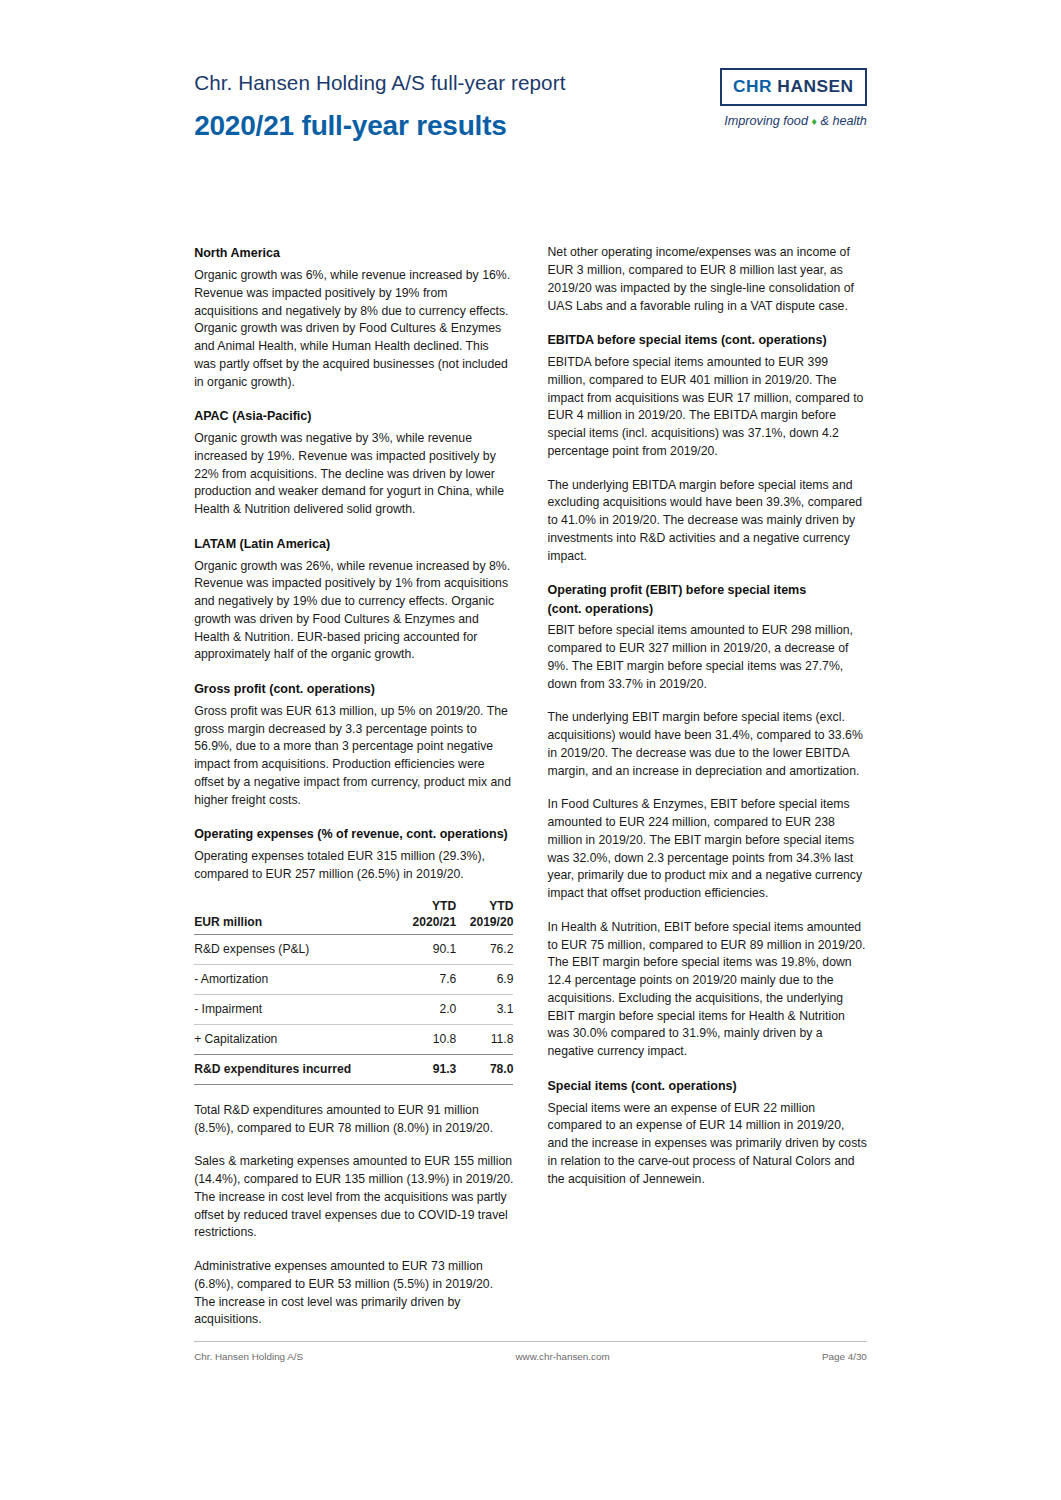Chr. Hansen Holding A/S full-year report
2020/21 full-year results
CHR HANSEN
Improving food ♦ & health
North America
Organic growth was 6%, while revenue increased by 16%. Revenue was impacted positively by 19% from acquisitions and negatively by 8% due to currency effects. Organic growth was driven by Food Cultures & Enzymes and Animal Health, while Human Health declined. This was partly offset by the acquired businesses (not included in organic growth).
APAC (Asia-Pacific)
Organic growth was negative by 3%, while revenue increased by 19%. Revenue was impacted positively by 22% from acquisitions. The decline was driven by lower production and weaker demand for yogurt in China, while Health & Nutrition delivered solid growth.
LATAM (Latin America)
Organic growth was 26%, while revenue increased by 8%. Revenue was impacted positively by 1% from acquisitions and negatively by 19% due to currency effects. Organic growth was driven by Food Cultures & Enzymes and Health & Nutrition. EUR-based pricing accounted for approximately half of the organic growth.
Gross profit (cont. operations)
Gross profit was EUR 613 million, up 5% on 2019/20. The gross margin decreased by 3.3 percentage points to 56.9%, due to a more than 3 percentage point negative impact from acquisitions. Production efficiencies were offset by a negative impact from currency, product mix and higher freight costs.
Operating expenses (% of revenue, cont. operations)
Operating expenses totaled EUR 315 million (29.3%), compared to EUR 257 million (26.5%) in 2019/20.
| EUR million | YTD 2020/21 | YTD 2019/20 |
| --- | --- | --- |
| R&D expenses (P&L) | 90.1 | 76.2 |
| - Amortization | 7.6 | 6.9 |
| - Impairment | 2.0 | 3.1 |
| + Capitalization | 10.8 | 11.8 |
| R&D expenditures incurred | 91.3 | 78.0 |
Total R&D expenditures amounted to EUR 91 million (8.5%), compared to EUR 78 million (8.0%) in 2019/20.
Sales & marketing expenses amounted to EUR 155 million (14.4%), compared to EUR 135 million (13.9%) in 2019/20. The increase in cost level from the acquisitions was partly offset by reduced travel expenses due to COVID-19 travel restrictions.
Administrative expenses amounted to EUR 73 million (6.8%), compared to EUR 53 million (5.5%) in 2019/20. The increase in cost level was primarily driven by acquisitions.
Net other operating income/expenses was an income of EUR 3 million, compared to EUR 8 million last year, as 2019/20 was impacted by the single-line consolidation of UAS Labs and a favorable ruling in a VAT dispute case.
EBITDA before special items (cont. operations)
EBITDA before special items amounted to EUR 399 million, compared to EUR 401 million in 2019/20. The impact from acquisitions was EUR 17 million, compared to EUR 4 million in 2019/20. The EBITDA margin before special items (incl. acquisitions) was 37.1%, down 4.2 percentage point from 2019/20.
The underlying EBITDA margin before special items and excluding acquisitions would have been 39.3%, compared to 41.0% in 2019/20. The decrease was mainly driven by investments into R&D activities and a negative currency impact.
Operating profit (EBIT) before special items
(cont. operations)
EBIT before special items amounted to EUR 298 million, compared to EUR 327 million in 2019/20, a decrease of 9%. The EBIT margin before special items was 27.7%, down from 33.7% in 2019/20.
The underlying EBIT margin before special items (excl. acquisitions) would have been 31.4%, compared to 33.6% in 2019/20. The decrease was due to the lower EBITDA margin, and an increase in depreciation and amortization.
In Food Cultures & Enzymes, EBIT before special items amounted to EUR 224 million, compared to EUR 238 million in 2019/20. The EBIT margin before special items was 32.0%, down 2.3 percentage points from 34.3% last year, primarily due to product mix and a negative currency impact that offset production efficiencies.
In Health & Nutrition, EBIT before special items amounted to EUR 75 million, compared to EUR 89 million in 2019/20. The EBIT margin before special items was 19.8%, down 12.4 percentage points on 2019/20 mainly due to the acquisitions. Excluding the acquisitions, the underlying EBIT margin before special items for Health & Nutrition was 30.0% compared to 31.9%, mainly driven by a negative currency impact.
Special items (cont. operations)
Special items were an expense of EUR 22 million compared to an expense of EUR 14 million in 2019/20, and the increase in expenses was primarily driven by costs in relation to the carve-out process of Natural Colors and the acquisition of Jennewein.
Chr. Hansen Holding A/S www.chr-hansen.com Page 4/30